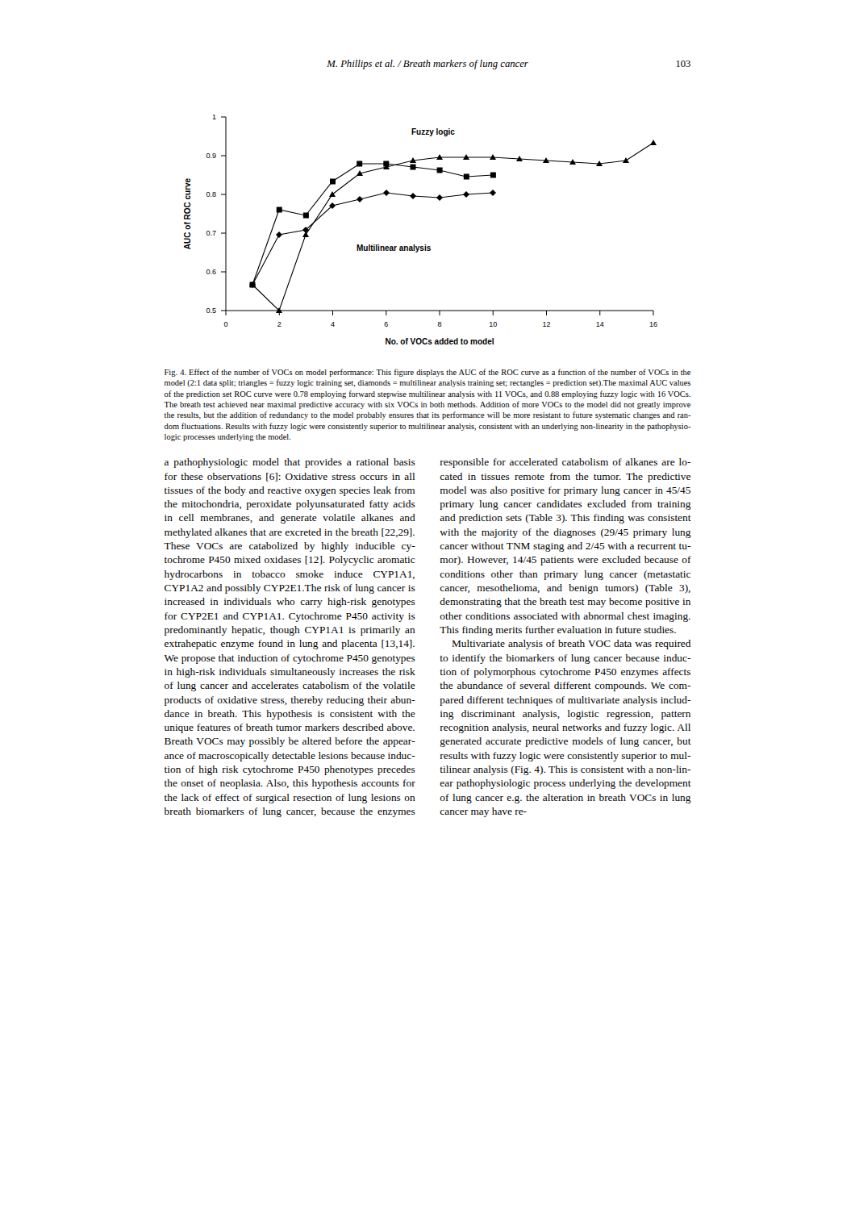M. Phillips et al. / Breath markers of lung cancer 103
0.5 0.6 0.7 0.8 0.9 1 0 2 4 6 8 10 12 14 16 No. of VOCs added to model AUC of ROC curve Fuzzy logic Multilinear analysis
Fig. 4. Effect of the number of VOCs on model performance: This figure displays the AUC of the ROC curve as a function of the number of VOCs in the model (2:1 data split; triangles = fuzzy logic training set, diamonds = multilinear analysis training set; rectangles = prediction set).The maximal AUC values of the prediction set ROC curve were 0.78 employing forward stepwise multilinear analysis with 11 VOCs, and 0.88 employing fuzzy logic with 16 VOCs. The breath test achieved near maximal predictive accuracy with six VOCs in both methods. Addition of more VOCs to the model did not greatly improve the results, but the addition of redundancy to the model probably ensures that its performance will be more resistant to future systematic changes and random fluctuations. Results with fuzzy logic were consistently superior to multilinear analysis, consistent with an underlying non-linearity in the pathophysiologic processes underlying the model.
a pathophysiologic model that provides a rational basis for these observations [6]: Oxidative stress occurs in all tissues of the body and reactive oxygen species leak from the mitochondria, peroxidate polyunsaturated fatty acids in cell membranes, and generate volatile alkanes and methylated alkanes that are excreted in the breath [22,29]. These VOCs are catabolized by highly inducible cytochrome P450 mixed oxidases [12]. Polycyclic aromatic hydrocarbons in tobacco smoke induce CYP1A1, CYP1A2 and possibly CYP2E1.The risk of lung cancer is increased in individuals who carry high-risk genotypes for CYP2E1 and CYP1A1. Cytochrome P450 activity is predominantly hepatic, though CYP1A1 is primarily an extrahepatic enzyme found in lung and placenta [13,14]. We propose that induction of cytochrome P450 genotypes in high-risk individuals simultaneously increases the risk of lung cancer and accelerates catabolism of the volatile products of oxidative stress, thereby reducing their abundance in breath. This hypothesis is consistent with the unique features of breath tumor markers described above. Breath VOCs may possibly be altered before the appearance of macroscopically detectable lesions because induction of high risk cytochrome P450 phenotypes precedes the onset of neoplasia. Also, this hypothesis accounts for the lack of effect of surgical resection of lung lesions on breath biomarkers of lung cancer, because the enzymes responsible for accelerated catabolism of alkanes are located in tissues remote from the tumor. The predictive model was also positive for primary lung cancer in 45/45 primary lung cancer candidates excluded from training and prediction sets (Table 3). This finding was consistent with the majority of the diagnoses (29/45 primary lung cancer without TNM staging and 2/45 with a recurrent tumor). However, 14/45 patients were excluded because of conditions other than primary lung cancer (metastatic cancer, mesothelioma, and benign tumors) (Table 3), demonstrating that the breath test may become positive in other conditions associated with abnormal chest imaging. This finding merits further evaluation in future studies.
Multivariate analysis of breath VOC data was required to identify the biomarkers of lung cancer because induction of polymorphous cytochrome P450 enzymes affects the abundance of several different compounds. We compared different techniques of multivariate analysis including discriminant analysis, logistic regression, pattern recognition analysis, neural networks and fuzzy logic. All generated accurate predictive models of lung cancer, but results with fuzzy logic were consistently superior to multilinear analysis (Fig. 4). This is consistent with a non-linear pathophysiologic process underlying the development of lung cancer e.g. the alteration in breath VOCs in lung cancer may have re-